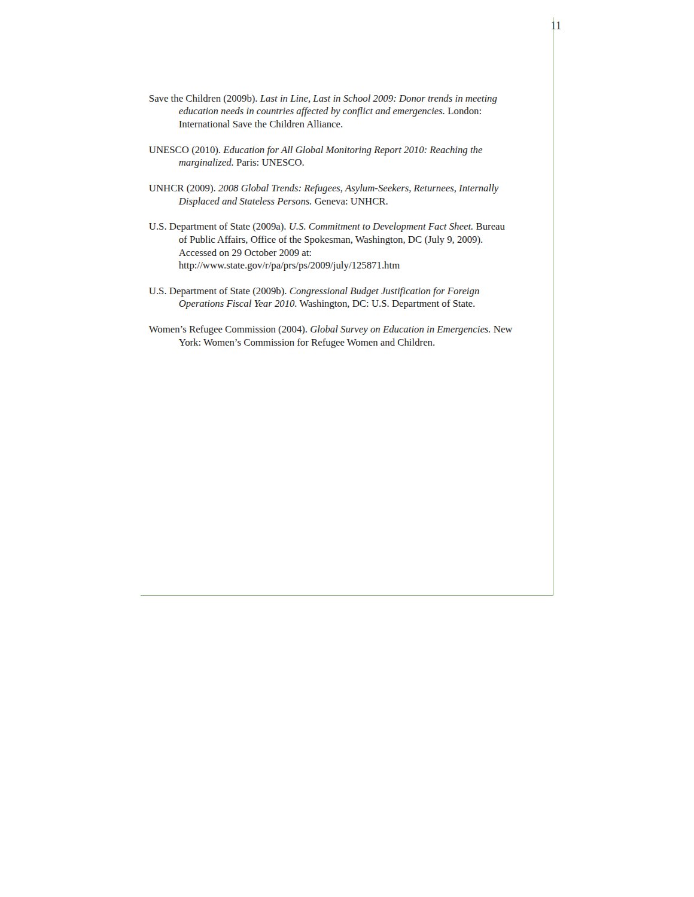11
Save the Children (2009b). Last in Line, Last in School 2009: Donor trends in meeting education needs in countries affected by conflict and emergencies. London: International Save the Children Alliance.
UNESCO (2010). Education for All Global Monitoring Report 2010: Reaching the marginalized. Paris: UNESCO.
UNHCR (2009). 2008 Global Trends: Refugees, Asylum-Seekers, Returnees, Internally Displaced and Stateless Persons. Geneva: UNHCR.
U.S. Department of State (2009a). U.S. Commitment to Development Fact Sheet. Bureau of Public Affairs, Office of the Spokesman, Washington, DC (July 9, 2009). Accessed on 29 October 2009 at: http://www.state.gov/r/pa/prs/ps/2009/july/125871.htm
U.S. Department of State (2009b). Congressional Budget Justification for Foreign Operations Fiscal Year 2010. Washington, DC: U.S. Department of State.
Women’s Refugee Commission (2004). Global Survey on Education in Emergencies. New York: Women’s Commission for Refugee Women and Children.